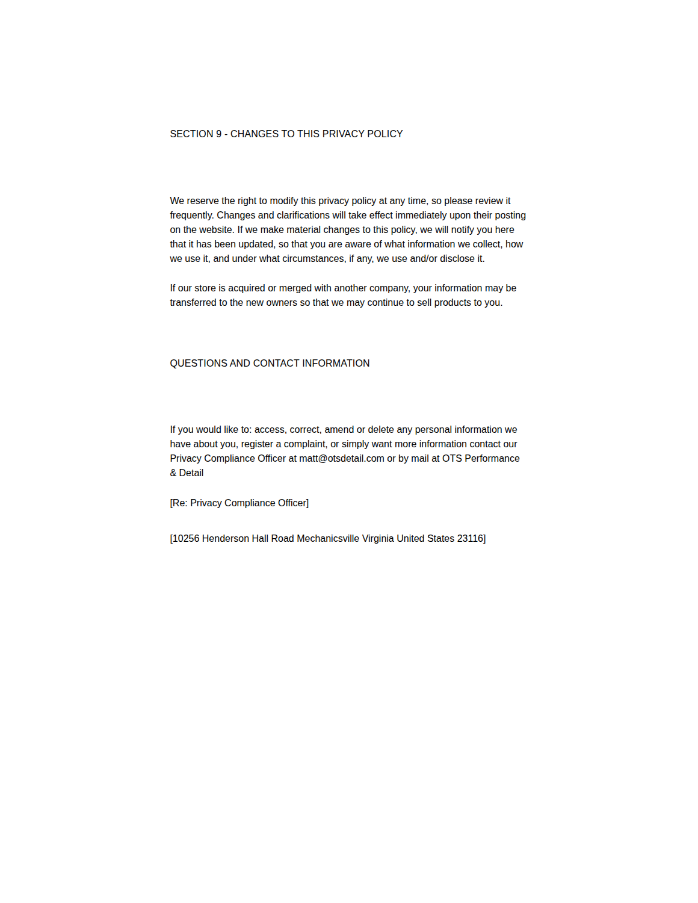SECTION 9 - CHANGES TO THIS PRIVACY POLICY
We reserve the right to modify this privacy policy at any time, so please review it frequently. Changes and clarifications will take effect immediately upon their posting on the website. If we make material changes to this policy, we will notify you here that it has been updated, so that you are aware of what information we collect, how we use it, and under what circumstances, if any, we use and/or disclose it.
If our store is acquired or merged with another company, your information may be transferred to the new owners so that we may continue to sell products to you.
QUESTIONS AND CONTACT INFORMATION
If you would like to: access, correct, amend or delete any personal information we have about you, register a complaint, or simply want more information contact our Privacy Compliance Officer at matt@otsdetail.com or by mail at OTS Performance & Detail
[Re: Privacy Compliance Officer]
[10256 Henderson Hall Road Mechanicsville Virginia United States 23116]